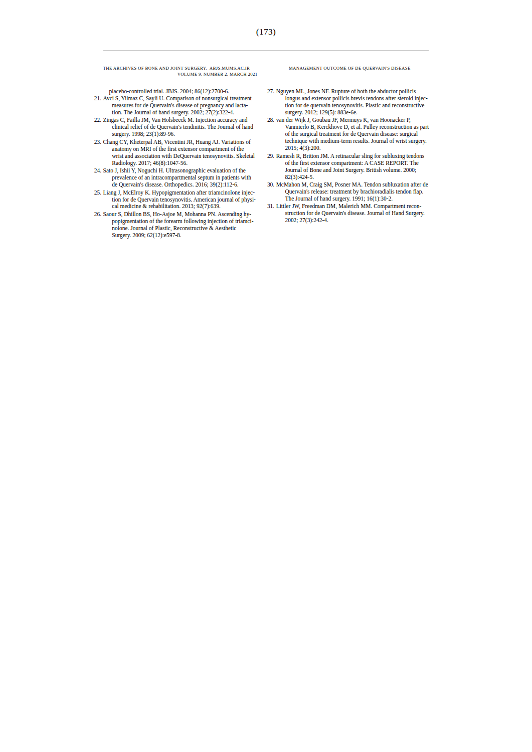(173)
The Archives of Bone and Joint Surgery. ABJS.MUMS.AC.IR Volume 9. Number 2. March 2021
Management Outcome of de Quervain's Disease
placebo-controlled trial. JBJS. 2004; 86(12):2700-6.
Avci S, Yilmaz C, Sayli U. Comparison of nonsurgical treatment measures for de Quervain's disease of pregnancy and lactation. The Journal of hand surgery. 2002; 27(2):322-4.
Zingas C, Failla JM, Van Holsbeeck M. Injection accuracy and clinical relief of de Quervain's tendinitis. The Journal of hand surgery. 1998; 23(1):89-96.
Chang CY, Kheterpal AB, Vicentini JR, Huang AJ. Variations of anatomy on MRI of the first extensor compartment of the wrist and association with DeQuervain tenosynovitis. Skeletal Radiology. 2017; 46(8):1047-56.
Sato J, Ishii Y, Noguchi H. Ultrasonographic evaluation of the prevalence of an intracompartmental septum in patients with de Quervain's disease. Orthopedics. 2016; 39(2):112-6.
Liang J, McElroy K. Hypopigmentation after triamcinolone injection for de Quervain tenosynovitis. American journal of physical medicine & rehabilitation. 2013; 92(7):639.
Saour S, Dhillon BS, Ho-Asjoe M, Mohanna PN. Ascending hypopigmentation of the forearm following injection of triamcinolone. Journal of Plastic, Reconstructive & Aesthetic Surgery. 2009; 62(12):e597-8.
Nguyen ML, Jones NF. Rupture of both the abductor pollicis longus and extensor pollicis brevis tendons after steroid injection for de quervain tenosynovitis. Plastic and reconstructive surgery. 2012; 129(5): 883e-6e.
van der Wijk J, Goubau JF, Mermuys K, van Hoonacker P, Vanmierlo B, Kerckhove D, et al. Pulley reconstruction as part of the surgical treatment for de Quervain disease: surgical technique with medium-term results. Journal of wrist surgery. 2015; 4(3):200.
Ramesh R, Britton JM. A retinacular sling for subluxing tendons of the first extensor compartment: A CASE REPORT. The Journal of Bone and Joint Surgery. British volume. 2000; 82(3):424-5.
McMahon M, Craig SM, Posner MA. Tendon subluxation after de Quervain's release: treatment by brachioradialis tendon flap. The Journal of hand surgery. 1991; 16(1):30-2.
Littler JW, Freedman DM, Malerich MM. Compartment reconstruction for de Quervain's disease. Journal of Hand Surgery. 2002; 27(3):242-4.